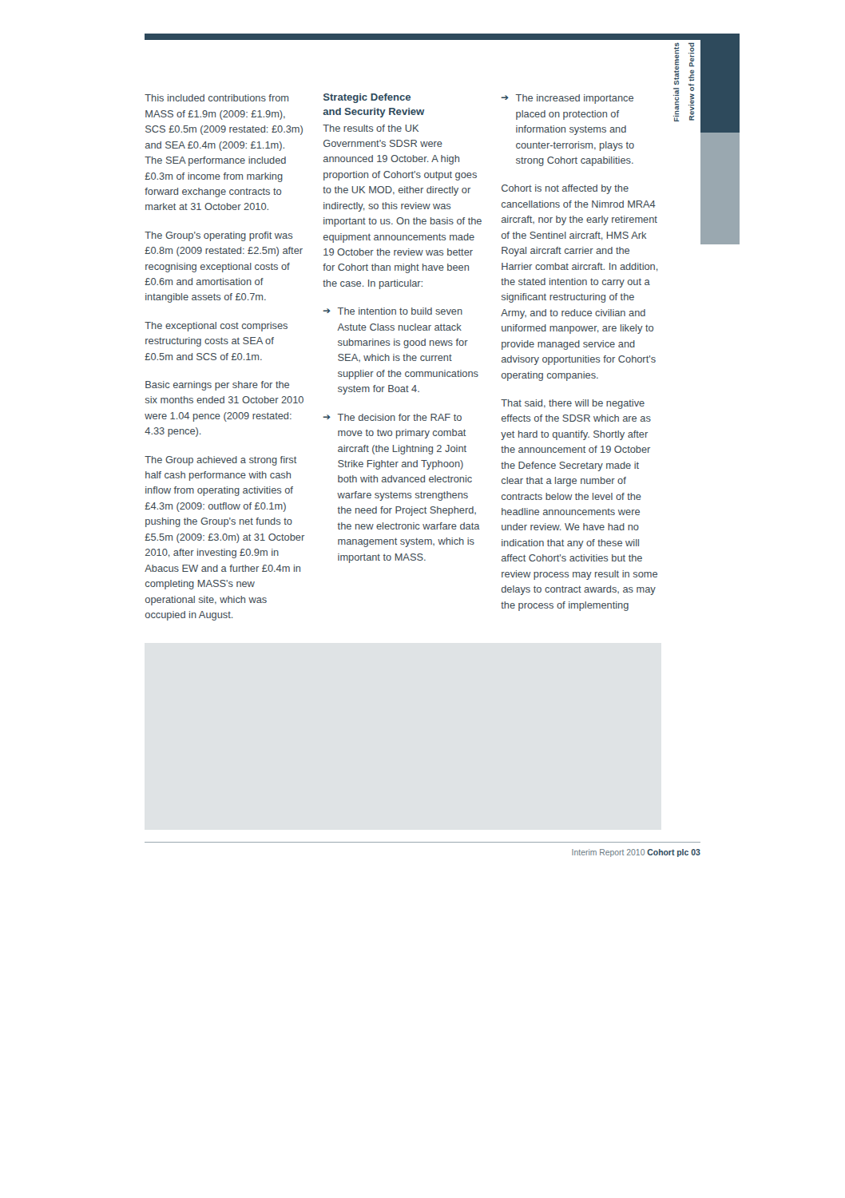Review of the Period Financial Statements
This included contributions from MASS of £1.9m (2009: £1.9m), SCS £0.5m (2009 restated: £0.3m) and SEA £0.4m (2009: £1.1m). The SEA performance included £0.3m of income from marking forward exchange contracts to market at 31 October 2010.
The Group's operating profit was £0.8m (2009 restated: £2.5m) after recognising exceptional costs of £0.6m and amortisation of intangible assets of £0.7m.
The exceptional cost comprises restructuring costs at SEA of £0.5m and SCS of £0.1m.
Basic earnings per share for the six months ended 31 October 2010 were 1.04 pence (2009 restated: 4.33 pence).
The Group achieved a strong first half cash performance with cash inflow from operating activities of £4.3m (2009: outflow of £0.1m) pushing the Group's net funds to £5.5m (2009: £3.0m) at 31 October 2010, after investing £0.9m in Abacus EW and a further £0.4m in completing MASS's new operational site, which was occupied in August.
Strategic Defence
and Security Review
The results of the UK Government's SDSR were announced 19 October. A high proportion of Cohort's output goes to the UK MOD, either directly or indirectly, so this review was important to us. On the basis of the equipment announcements made 19 October the review was better for Cohort than might have been the case. In particular:
➔ The intention to build seven Astute Class nuclear attack submarines is good news for SEA, which is the current supplier of the communications system for Boat 4.
➔ The decision for the RAF to move to two primary combat aircraft (the Lightning 2 Joint Strike Fighter and Typhoon) both with advanced electronic warfare systems strengthens the need for Project Shepherd, the new electronic warfare data management system, which is important to MASS.
➔ The increased importance placed on protection of information systems and counter-terrorism, plays to strong Cohort capabilities.
Cohort is not affected by the cancellations of the Nimrod MRA4 aircraft, nor by the early retirement of the Sentinel aircraft, HMS Ark Royal aircraft carrier and the Harrier combat aircraft. In addition, the stated intention to carry out a significant restructuring of the Army, and to reduce civilian and uniformed manpower, are likely to provide managed service and advisory opportunities for Cohort's operating companies.
That said, there will be negative effects of the SDSR which are as yet hard to quantify. Shortly after the announcement of 19 October the Defence Secretary made it clear that a large number of contracts below the level of the headline announcements were under review. We have had no indication that any of these will affect Cohort's activities but the review process may result in some delays to contract awards, as may the process of implementing
Interim Report 2010 Cohort plc 03